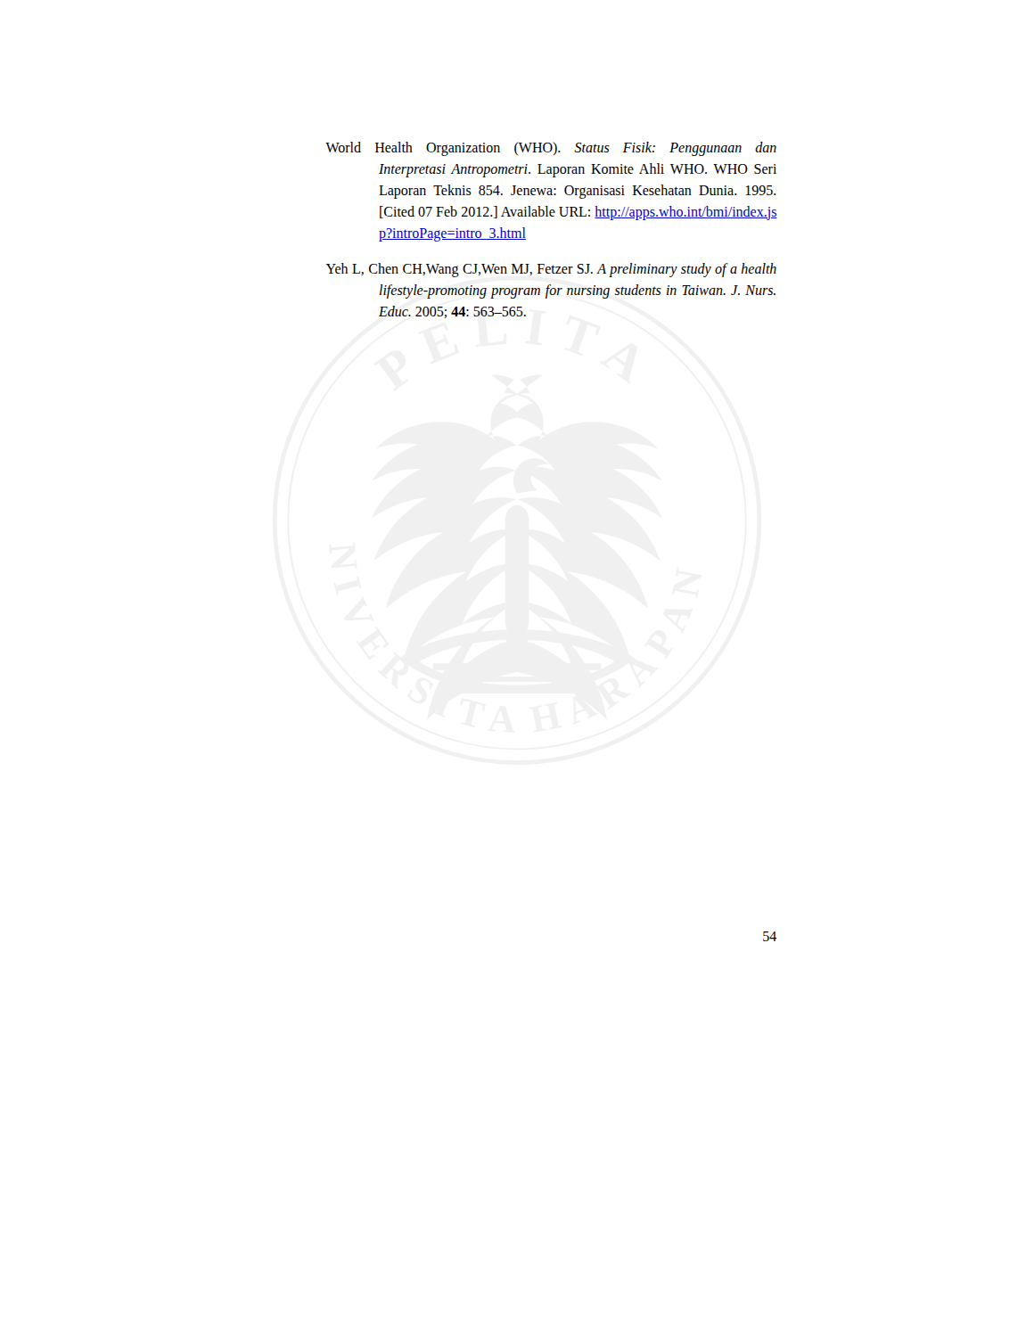PELITA UNIVERSITAS HARAPAN
World Health Organization (WHO). Status Fisik: Penggunaan dan Interpretasi Antropometri. Laporan Komite Ahli WHO. WHO Seri Laporan Teknis 854. Jenewa: Organisasi Kesehatan Dunia. 1995. [Cited 07 Feb 2012.] Available URL: http://apps.who.int/bmi/index.jsp?introPage=intro_3.html
Yeh L, Chen CH,Wang CJ,Wen MJ, Fetzer SJ. A preliminary study of a health lifestyle-promoting program for nursing students in Taiwan. J. Nurs. Educ. 2005; 44: 563–565.
54